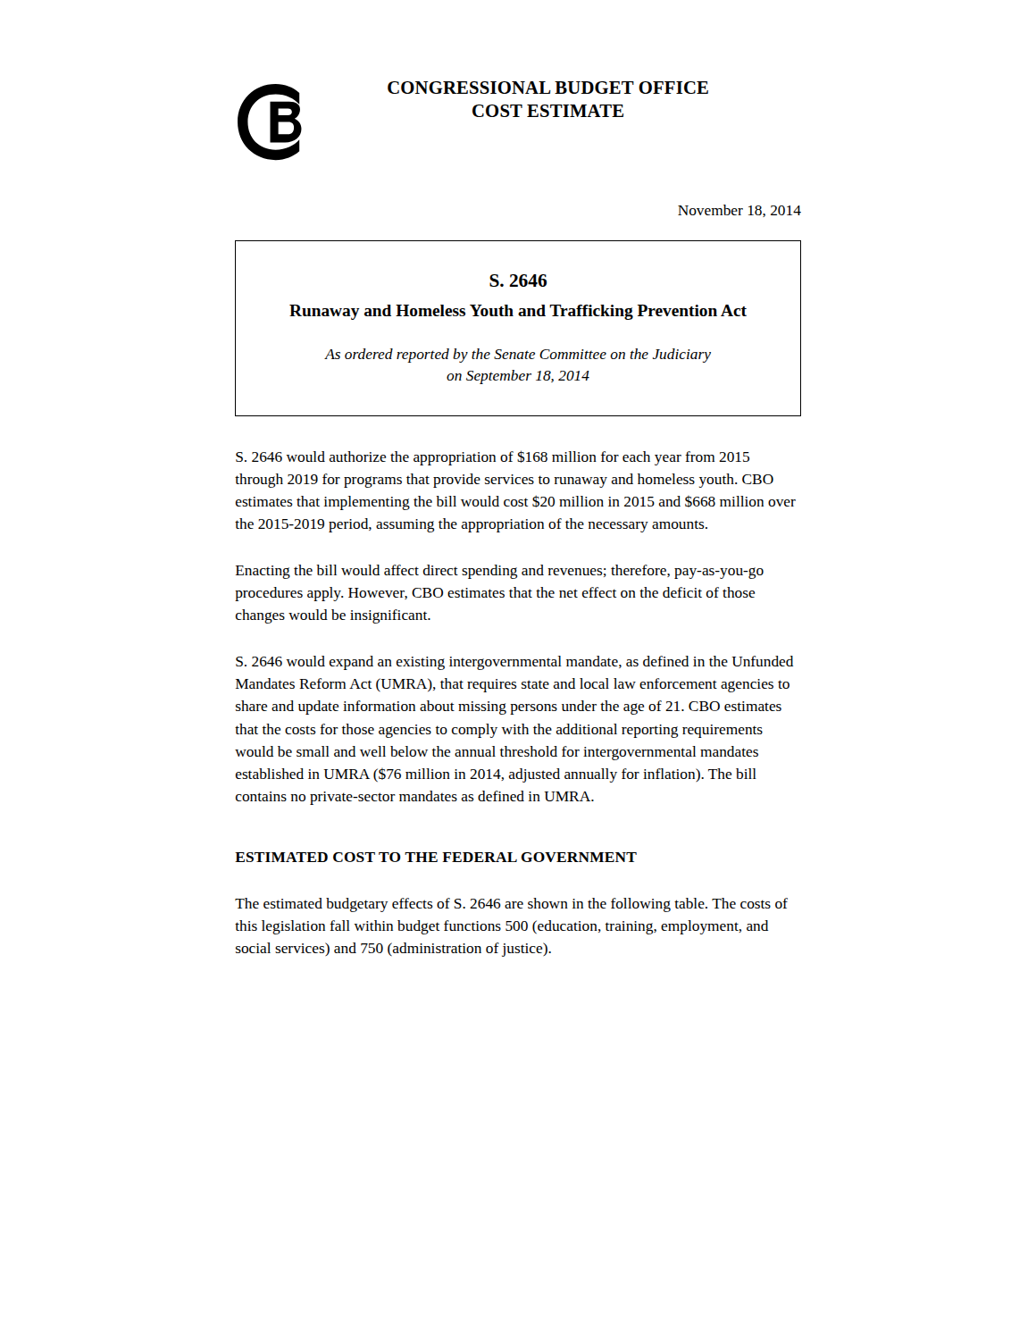CONGRESSIONAL BUDGET OFFICE
COST ESTIMATE
November 18, 2014
S. 2646
Runaway and Homeless Youth and Trafficking Prevention Act
As ordered reported by the Senate Committee on the Judiciary
on September 18, 2014
S. 2646 would authorize the appropriation of $168 million for each year from 2015 through 2019 for programs that provide services to runaway and homeless youth. CBO estimates that implementing the bill would cost $20 million in 2015 and $668 million over the 2015-2019 period, assuming the appropriation of the necessary amounts.
Enacting the bill would affect direct spending and revenues; therefore, pay-as-you-go procedures apply. However, CBO estimates that the net effect on the deficit of those changes would be insignificant.
S. 2646 would expand an existing intergovernmental mandate, as defined in the Unfunded Mandates Reform Act (UMRA), that requires state and local law enforcement agencies to share and update information about missing persons under the age of 21. CBO estimates that the costs for those agencies to comply with the additional reporting requirements would be small and well below the annual threshold for intergovernmental mandates established in UMRA ($76 million in 2014, adjusted annually for inflation). The bill contains no private-sector mandates as defined in UMRA.
ESTIMATED COST TO THE FEDERAL GOVERNMENT
The estimated budgetary effects of S. 2646 are shown in the following table. The costs of this legislation fall within budget functions 500 (education, training, employment, and social services) and 750 (administration of justice).